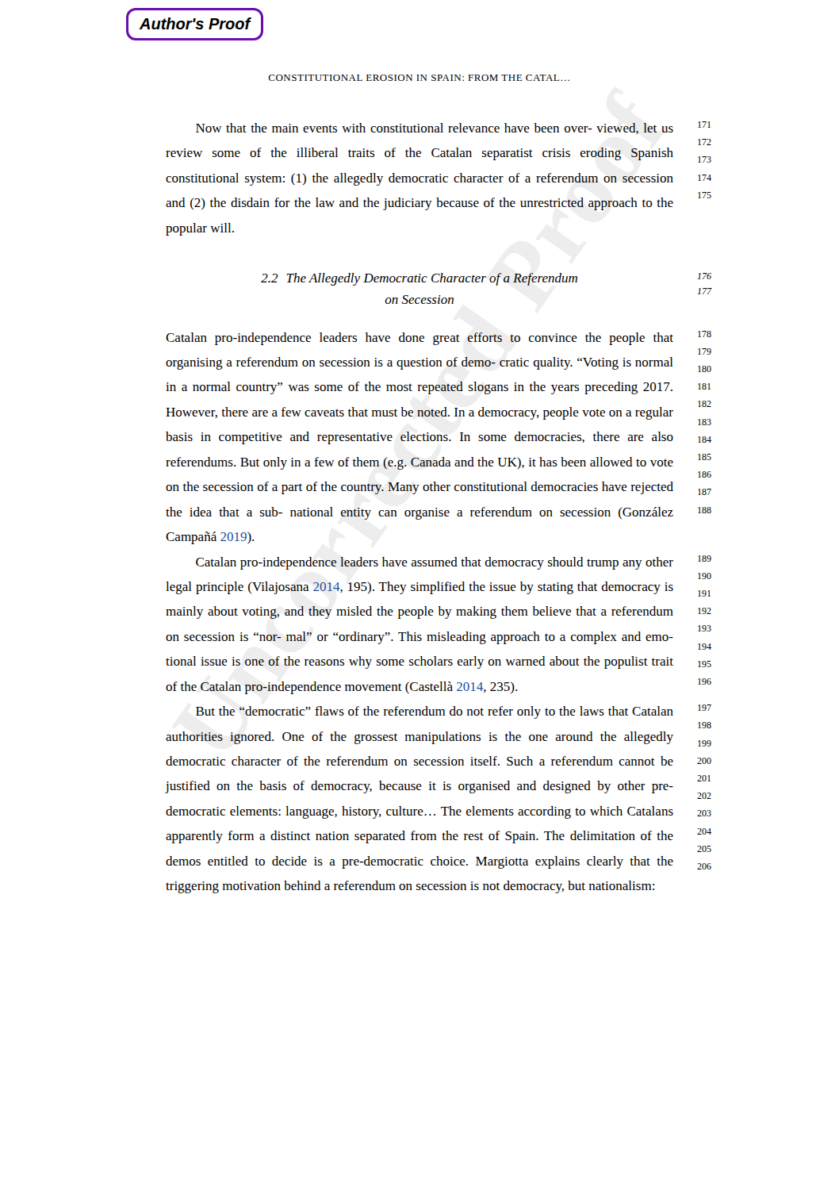Author's Proof
Uncorrected Proof
CONSTITUTIONAL EROSION IN SPAIN: FROM THE CATAL…
Now that the main events with constitutional relevance have been over-171 viewed, let us review some of the illiberal traits of the Catalan separatist172 crisis eroding Spanish constitutional system: (1) the allegedly democratic173 character of a referendum on secession and (2) the disdain for the law and174 the judiciary because of the unrestricted approach to the popular will.175
2.2 The Allegedly Democratic Character of a Referendum176
on Secession177
Catalan pro-independence leaders have done great efforts to convince the178 people that organising a referendum on secession is a question of demo-179 cratic quality. “Voting is normal in a normal country” was some of the180 most repeated slogans in the years preceding 2017. However, there are a181 few caveats that must be noted. In a democracy, people vote on a regular182 basis in competitive and representative elections. In some democracies,183 there are also referendums. But only in a few of them (e.g. Canada and the184 UK), it has been allowed to vote on the secession of a part of the country.185 Many other constitutional democracies have rejected the idea that a sub-186 national entity can organise a referendum on secession (González187 Campañá 2019).188
Catalan pro-independence leaders have assumed that democracy should189 trump any other legal principle (Vilajosana 2014, 195). They simplified190 the issue by stating that democracy is mainly about voting, and they misled191 the people by making them believe that a referendum on secession is “nor-192 mal” or “ordinary”. This misleading approach to a complex and emo-193 tional issue is one of the reasons why some scholars early on warned about194 the populist trait of the Catalan pro-independence movement (Castellà195 2014, 235).196
But the “democratic” flaws of the referendum do not refer only to the197 laws that Catalan authorities ignored. One of the grossest manipulations is198 the one around the allegedly democratic character of the referendum on199 secession itself. Such a referendum cannot be justified on the basis of200 democracy, because it is organised and designed by other pre-democratic201 elements: language, history, culture… The elements according to which202 Catalans apparently form a distinct nation separated from the rest of Spain.203 The delimitation of the demos entitled to decide is a pre-democratic204 choice. Margiotta explains clearly that the triggering motivation behind a205 referendum on secession is not democracy, but nationalism:206